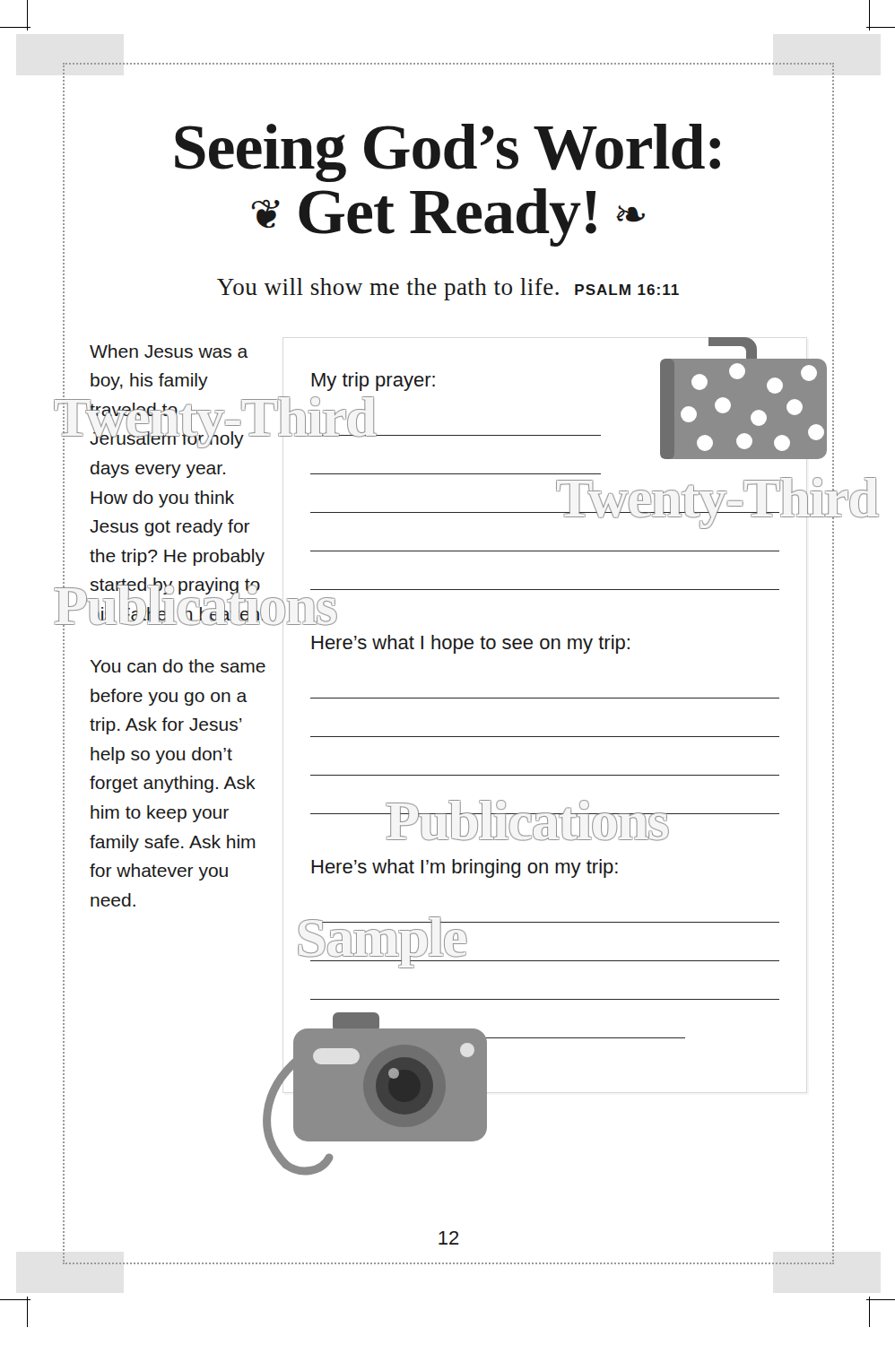Seeing God’s World: ❦Get Ready!❧
You will show me the path to life. Psalm 16:11
When Jesus was a boy, his family traveled to Jerusalem for holy days every year. How do you think Jesus got ready for the trip? He probably started by praying to his Father in heaven.
You can do the same before you go on a trip. Ask for Jesus’ help so you don’t forget anything. Ask him to keep your family safe. Ask him for whatever you need.
My trip prayer:
Here’s what I hope to see on my trip:
Here’s what I’m bringing on my trip:
Twenty-Third Twenty-Third Publications Publications Sample
12